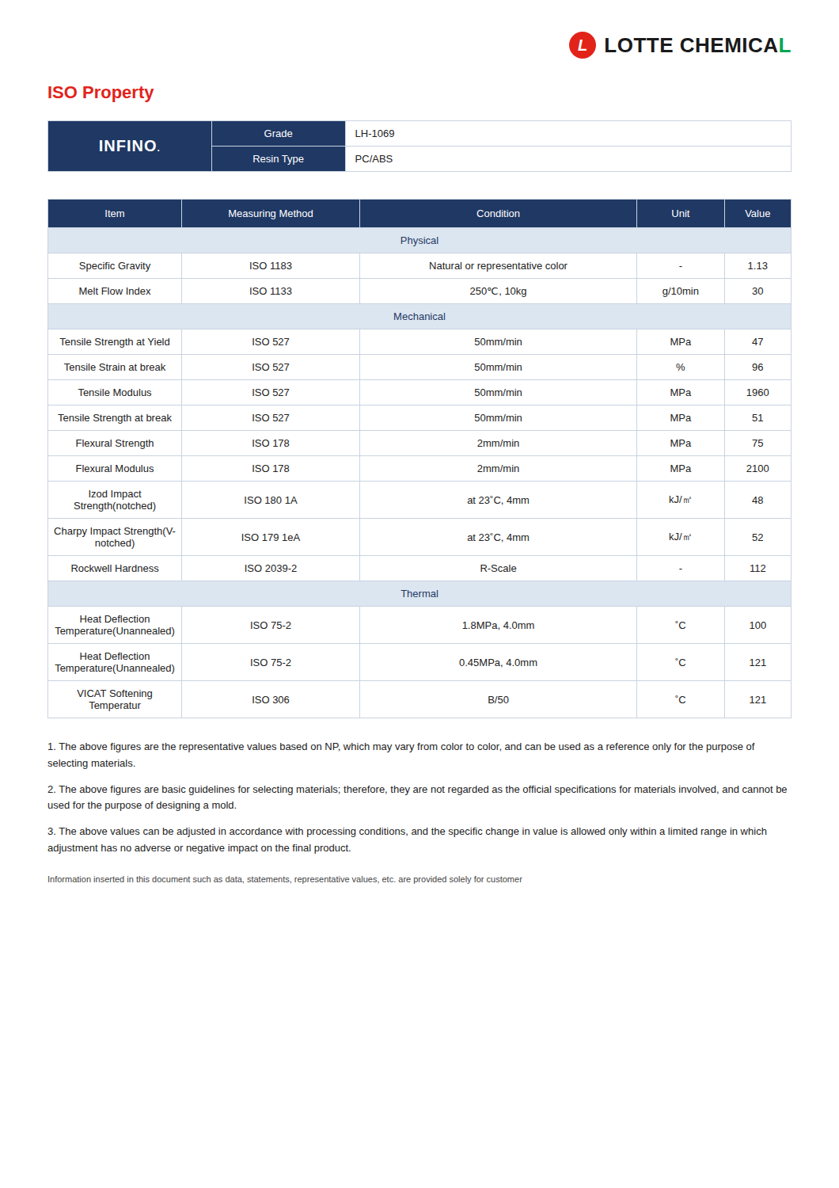L LOTTE CHEMICAL
ISO Property
| INFINO . | Grade | LH-1069 |
| Resin Type | PC/ABS |
| Item | Measuring Method | Condition | Unit | Value |
| --- | --- | --- | --- | --- |
| Physical |
| Specific Gravity | ISO 1183 | Natural or representative color | - | 1.13 |
| Melt Flow Index | ISO 1133 | 250℃, 10kg | g/10min | 30 |
| Mechanical |
| Tensile Strength at Yield | ISO 527 | 50mm/min | MPa | 47 |
| Tensile Strain at break | ISO 527 | 50mm/min | % | 96 |
| Tensile Modulus | ISO 527 | 50mm/min | MPa | 1960 |
| Tensile Strength at break | ISO 527 | 50mm/min | MPa | 51 |
| Flexural Strength | ISO 178 | 2mm/min | MPa | 75 |
| Flexural Modulus | ISO 178 | 2mm/min | MPa | 2100 |
| Izod Impact Strength(notched) | ISO 180 1A | at 23˚C, 4mm | kJ/㎡ | 48 |
| Charpy Impact Strength(V-notched) | ISO 179 1eA | at 23˚C, 4mm | kJ/㎡ | 52 |
| Rockwell Hardness | ISO 2039-2 | R-Scale | - | 112 |
| Thermal |
| Heat Deflection Temperature(Unannealed) | ISO 75-2 | 1.8MPa, 4.0mm | ˚C | 100 |
| Heat Deflection Temperature(Unannealed) | ISO 75-2 | 0.45MPa, 4.0mm | ˚C | 121 |
| VICAT Softening Temperatur | ISO 306 | B/50 | ˚C | 121 |
1. The above figures are the representative values based on NP, which may vary from color to color, and can be used as a reference only for the purpose of selecting materials.
2. The above figures are basic guidelines for selecting materials; therefore, they are not regarded as the official specifications for materials involved, and cannot be used for the purpose of designing a mold.
3. The above values can be adjusted in accordance with processing conditions, and the specific change in value is allowed only within a limited range in which adjustment has no adverse or negative impact on the final product.
Information inserted in this document such as data, statements, representative values, etc. are provided solely for customer